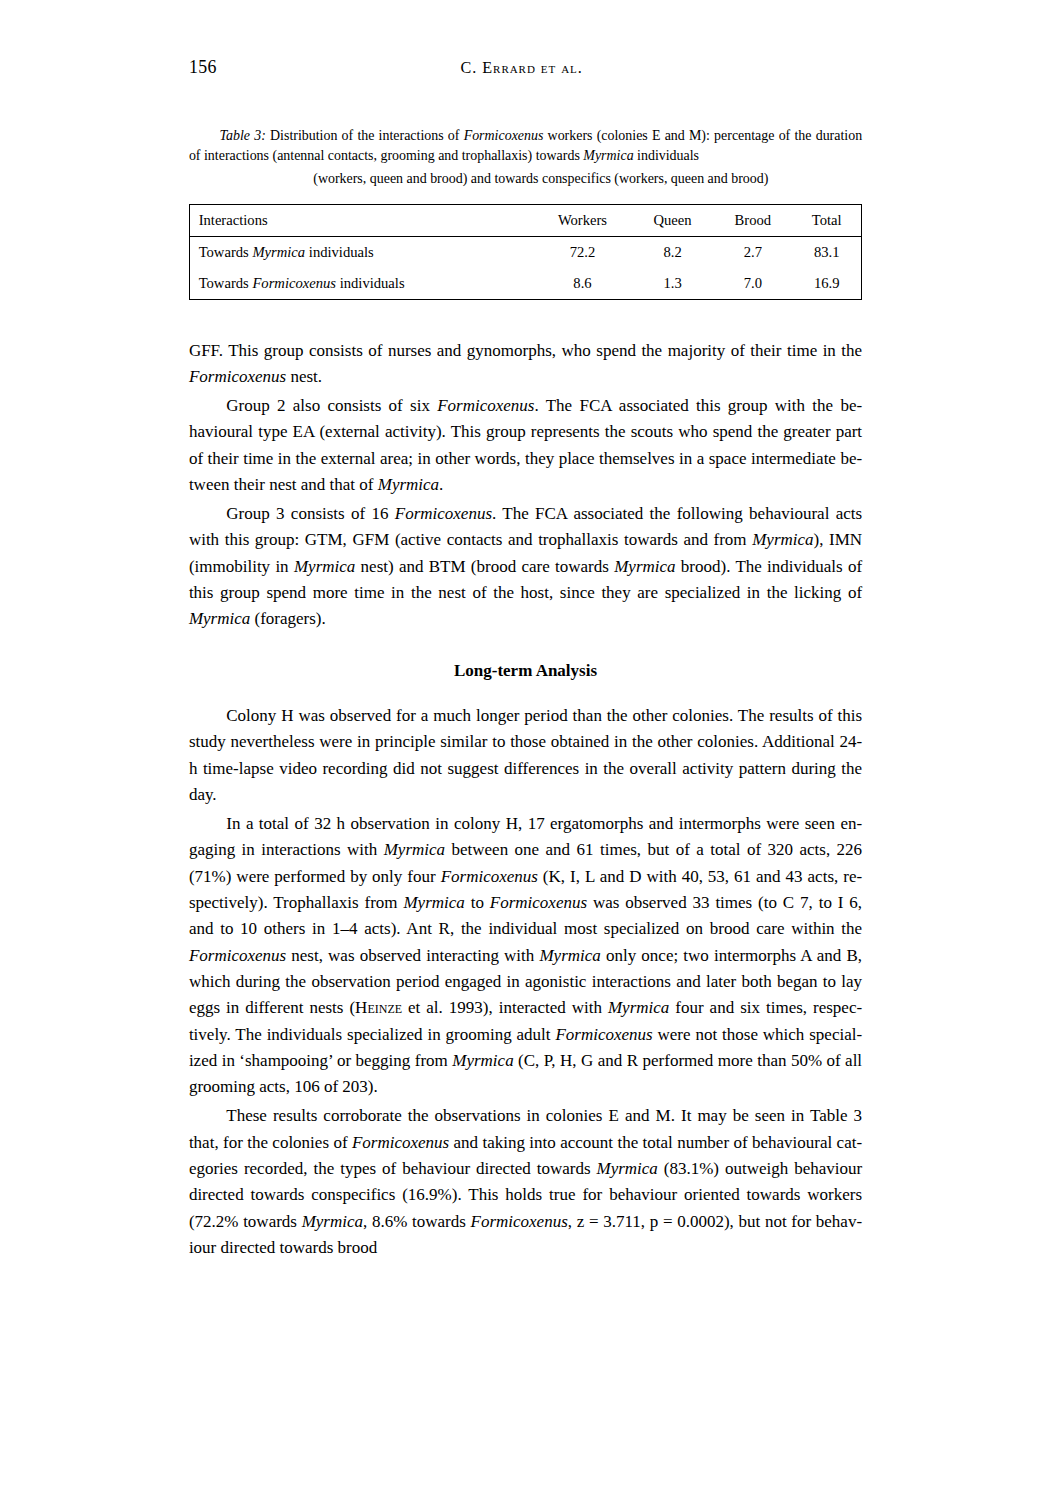156
C. Errard et al.
Table 3: Distribution of the interactions of Formicoxenus workers (colonies E and M): percentage of the duration of interactions (antennal contacts, grooming and trophallaxis) towards Myrmica individuals (workers, queen and brood) and towards conspecifics (workers, queen and brood)
| Interactions | Workers | Queen | Brood | Total |
| --- | --- | --- | --- | --- |
| Towards Myrmica individuals | 72.2 | 8.2 | 2.7 | 83.1 |
| Towards Formicoxenus individuals | 8.6 | 1.3 | 7.0 | 16.9 |
GFF. This group consists of nurses and gynomorphs, who spend the majority of their time in the Formicoxenus nest.
Group 2 also consists of six Formicoxenus. The FCA associated this group with the behavioural type EA (external activity). This group represents the scouts who spend the greater part of their time in the external area; in other words, they place themselves in a space intermediate between their nest and that of Myrmica.
Group 3 consists of 16 Formicoxenus. The FCA associated the following behavioural acts with this group: GTM, GFM (active contacts and trophallaxis towards and from Myrmica), IMN (immobility in Myrmica nest) and BTM (brood care towards Myrmica brood). The individuals of this group spend more time in the nest of the host, since they are specialized in the licking of Myrmica (foragers).
Long-term Analysis
Colony H was observed for a much longer period than the other colonies. The results of this study nevertheless were in principle similar to those obtained in the other colonies. Additional 24-h time-lapse video recording did not suggest differences in the overall activity pattern during the day.
In a total of 32 h observation in colony H, 17 ergatomorphs and intermorphs were seen engaging in interactions with Myrmica between one and 61 times, but of a total of 320 acts, 226 (71%) were performed by only four Formicoxenus (K, I, L and D with 40, 53, 61 and 43 acts, respectively). Trophallaxis from Myrmica to Formicoxenus was observed 33 times (to C 7, to I 6, and to 10 others in 1–4 acts). Ant R, the individual most specialized on brood care within the Formicoxenus nest, was observed interacting with Myrmica only once; two intermorphs A and B, which during the observation period engaged in agonistic interactions and later both began to lay eggs in different nests (Heinze et al. 1993), interacted with Myrmica four and six times, respectively. The individuals specialized in grooming adult Formicoxenus were not those which specialized in ‘shampooing’ or begging from Myrmica (C, P, H, G and R performed more than 50% of all grooming acts, 106 of 203).
These results corroborate the observations in colonies E and M. It may be seen in Table 3 that, for the colonies of Formicoxenus and taking into account the total number of behavioural categories recorded, the types of behaviour directed towards Myrmica (83.1%) outweigh behaviour directed towards conspecifics (16.9%). This holds true for behaviour oriented towards workers (72.2% towards Myrmica, 8.6% towards Formicoxenus, z = 3.711, p = 0.0002), but not for behaviour directed towards brood